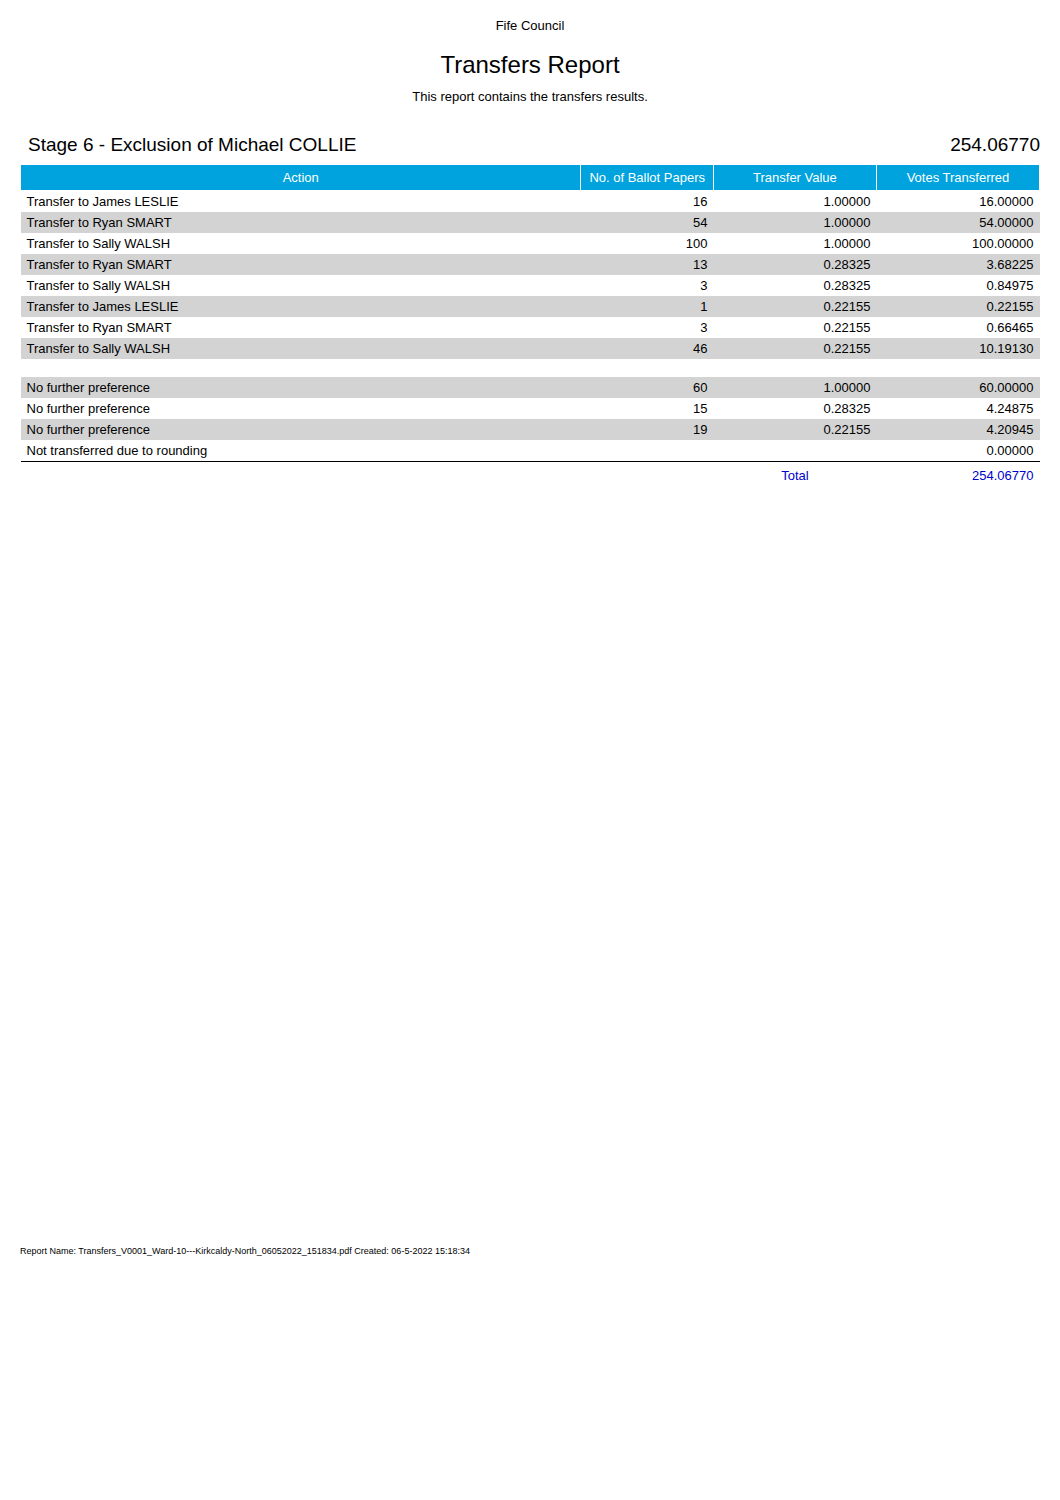Fife Council
Transfers Report
This report contains the transfers results.
Stage 6 - Exclusion of Michael COLLIE 254.06770
| Action | No. of Ballot Papers | Transfer Value | Votes Transferred |
| --- | --- | --- | --- |
| Transfer to James LESLIE | 16 | 1.00000 | 16.00000 |
| Transfer to Ryan SMART | 54 | 1.00000 | 54.00000 |
| Transfer to Sally WALSH | 100 | 1.00000 | 100.00000 |
| Transfer to Ryan SMART | 13 | 0.28325 | 3.68225 |
| Transfer to Sally WALSH | 3 | 0.28325 | 0.84975 |
| Transfer to James LESLIE | 1 | 0.22155 | 0.22155 |
| Transfer to Ryan SMART | 3 | 0.22155 | 0.66465 |
| Transfer to Sally WALSH | 46 | 0.22155 | 10.19130 |
| No further preference | 60 | 1.00000 | 60.00000 |
| No further preference | 15 | 0.28325 | 4.24875 |
| No further preference | 19 | 0.22155 | 4.20945 |
| Not transferred due to rounding | | | 0.00000 |
| | | Total | 254.06770 |
Report Name: Transfers_V0001_Ward-10---Kirkcaldy-North_06052022_151834.pdf Created: 06-5-2022 15:18:34